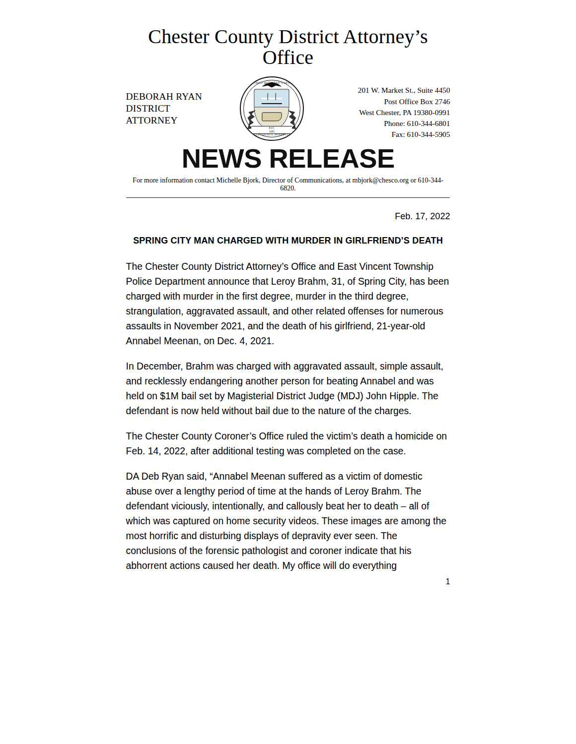Chester County District Attorney’s Office
DEBORAH RYAN DISTRICT ATTORNEY
DISTRICT ATTORNEY’S OFFICE CHESTER COUNTY, PENNSYLVANIA
EST.
1682
201 W. Market St., Suite 4450
Post Office Box 2746
West Chester, PA 19380-0991
Phone: 610-344-6801
Fax: 610-344-5905
NEWS RELEASE
For more information contact Michelle Bjork, Director of Communications, at mbjork@chesco.org or 610-344-6820.
Feb. 17, 2022
SPRING CITY MAN CHARGED WITH MURDER IN GIRLFRIEND’S DEATH
The Chester County District Attorney’s Office and East Vincent Township Police Department announce that Leroy Brahm, 31, of Spring City, has been charged with murder in the first degree, murder in the third degree, strangulation, aggravated assault, and other related offenses for numerous assaults in November 2021, and the death of his girlfriend, 21-year-old Annabel Meenan, on Dec. 4, 2021.
In December, Brahm was charged with aggravated assault, simple assault, and recklessly endangering another person for beating Annabel and was held on $1M bail set by Magisterial District Judge (MDJ) John Hipple. The defendant is now held without bail due to the nature of the charges.
The Chester County Coroner’s Office ruled the victim’s death a homicide on Feb. 14, 2022, after additional testing was completed on the case.
DA Deb Ryan said, “Annabel Meenan suffered as a victim of domestic abuse over a lengthy period of time at the hands of Leroy Brahm. The defendant viciously, intentionally, and callously beat her to death – all of which was captured on home security videos. These images are among the most horrific and disturbing displays of depravity ever seen. The conclusions of the forensic pathologist and coroner indicate that his abhorrent actions caused her death. My office will do everything
1